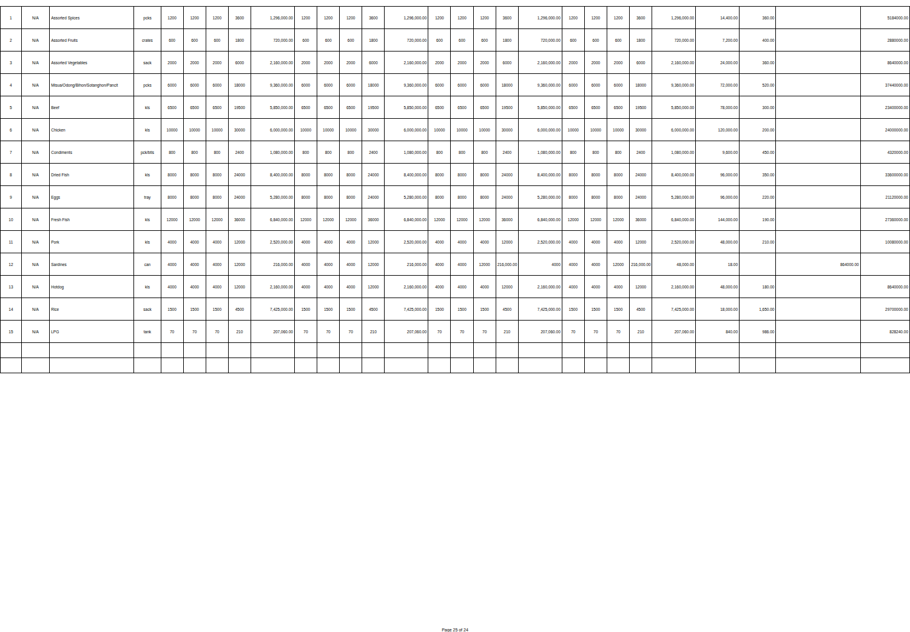| 1 | N/A | Assorted Spices | pcks | 1200 | 1200 | 1200 | 3600 | 1,296,000.00 | 1200 | 1200 | 1200 | 3600 | 1,296,000.00 | 1200 | 1200 | 1200 | 3600 | 1,296,000.00 | 1200 | 1200 | 1200 | 3600 | 1,296,000.00 | 14,400.00 | 360.00 | | 5184000.00 |
| 2 | N/A | Assorted Fruits | crates | 600 | 600 | 600 | 1800 | 720,000.00 | 600 | 600 | 600 | 1800 | 720,000.00 | 600 | 600 | 600 | 1800 | 720,000.00 | 600 | 600 | 600 | 1800 | 720,000.00 | 7,200.00 | 400.00 | | 2880000.00 |
| 3 | N/A | Assorted Vegetables | sack | 2000 | 2000 | 2000 | 6000 | 2,160,000.00 | 2000 | 2000 | 2000 | 6000 | 2,160,000.00 | 2000 | 2000 | 2000 | 6000 | 2,160,000.00 | 2000 | 2000 | 2000 | 6000 | 2,160,000.00 | 24,000.00 | 360.00 | | 8640000.00 |
| 4 | N/A | Misua/Odong/Bihon/Sotanghon/Pancit | pcks | 6000 | 6000 | 6000 | 18000 | 9,360,000.00 | 6000 | 6000 | 6000 | 18000 | 9,360,000.00 | 6000 | 6000 | 6000 | 18000 | 9,360,000.00 | 6000 | 6000 | 6000 | 18000 | 9,360,000.00 | 72,000.00 | 520.00 | | 37440000.00 |
| 5 | N/A | Beef | kls | 6500 | 6500 | 6500 | 19500 | 5,850,000.00 | 6500 | 6500 | 6500 | 19500 | 5,850,000.00 | 6500 | 6500 | 6500 | 19500 | 5,850,000.00 | 6500 | 6500 | 6500 | 19500 | 5,850,000.00 | 78,000.00 | 300.00 | | 23400000.00 |
| 6 | N/A | Chicken | kls | 10000 | 10000 | 10000 | 30000 | 6,000,000.00 | 10000 | 10000 | 10000 | 30000 | 6,000,000.00 | 10000 | 10000 | 10000 | 30000 | 6,000,000.00 | 10000 | 10000 | 10000 | 30000 | 6,000,000.00 | 120,000.00 | 200.00 | | 24000000.00 |
| 7 | N/A | Condiments | pck/btls | 800 | 800 | 800 | 2400 | 1,080,000.00 | 800 | 800 | 800 | 2400 | 1,080,000.00 | 800 | 800 | 800 | 2400 | 1,080,000.00 | 800 | 800 | 800 | 2400 | 1,080,000.00 | 9,600.00 | 450.00 | | 4320000.00 |
| 8 | N/A | Dried Fish | kls | 8000 | 8000 | 8000 | 24000 | 8,400,000.00 | 8000 | 8000 | 8000 | 24000 | 8,400,000.00 | 8000 | 8000 | 8000 | 24000 | 8,400,000.00 | 8000 | 8000 | 8000 | 24000 | 8,400,000.00 | 96,000.00 | 350.00 | | 33600000.00 |
| 9 | N/A | Eggs | tray | 8000 | 8000 | 8000 | 24000 | 5,280,000.00 | 8000 | 8000 | 8000 | 24000 | 5,280,000.00 | 8000 | 8000 | 8000 | 24000 | 5,280,000.00 | 8000 | 8000 | 8000 | 24000 | 5,280,000.00 | 96,000.00 | 220.00 | | 21120000.00 |
| 10 | N/A | Fresh Fish | kls | 12000 | 12000 | 12000 | 36000 | 6,840,000.00 | 12000 | 12000 | 12000 | 36000 | 6,840,000.00 | 12000 | 12000 | 12000 | 36000 | 6,840,000.00 | 12000 | 12000 | 12000 | 36000 | 6,840,000.00 | 144,000.00 | 190.00 | | 27360000.00 |
| 11 | N/A | Pork | kls | 4000 | 4000 | 4000 | 12000 | 2,520,000.00 | 4000 | 4000 | 4000 | 12000 | 2,520,000.00 | 4000 | 4000 | 4000 | 12000 | 2,520,000.00 | 4000 | 4000 | 4000 | 12000 | 2,520,000.00 | 48,000.00 | 210.00 | | 10080000.00 |
| 12 | N/A | Sardines | can | 4000 | 4000 | 4000 | 12000 | 216,000.00 | 4000 | 4000 | 4000 | 12000 | 216,000.00 | 4000 | 4000 | 12000 | 216,000.00 | 4000 | 4000 | 4000 | 12000 | 216,000.00 | 48,000.00 | 18.00 | | 864000.00 | |
| 13 | N/A | Hotdog | kls | 4000 | 4000 | 4000 | 12000 | 2,160,000.00 | 4000 | 4000 | 4000 | 12000 | 2,160,000.00 | 4000 | 4000 | 4000 | 12000 | 2,160,000.00 | 4000 | 4000 | 4000 | 12000 | 2,160,000.00 | 48,000.00 | 180.00 | | 8640000.00 |
| 14 | N/A | Rice | sack | 1500 | 1500 | 1500 | 4500 | 7,425,000.00 | 1500 | 1500 | 1500 | 4500 | 7,425,000.00 | 1500 | 1500 | 1500 | 4500 | 7,425,000.00 | 1500 | 1500 | 1500 | 4500 | 7,425,000.00 | 18,000.00 | 1,650.00 | | 29700000.00 |
| 15 | N/A | LPG | tank | 70 | 70 | 70 | 210 | 207,060.00 | 70 | 70 | 70 | 210 | 207,060.00 | 70 | 70 | 70 | 210 | 207,060.00 | 70 | 70 | 70 | 210 | 207,060.00 | 840.00 | 986.00 | | 828240.00 |
Page 25 of 24